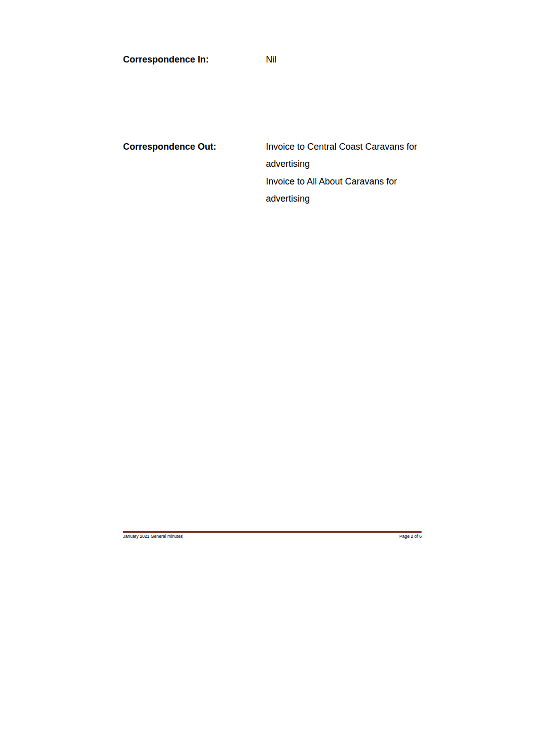| Correspondence In: | Nil |
| Correspondence Out: | Invoice to Central Coast Caravans for advertising Invoice to All About Caravans for advertising |
January 2021 General minutes Page 2 of 6